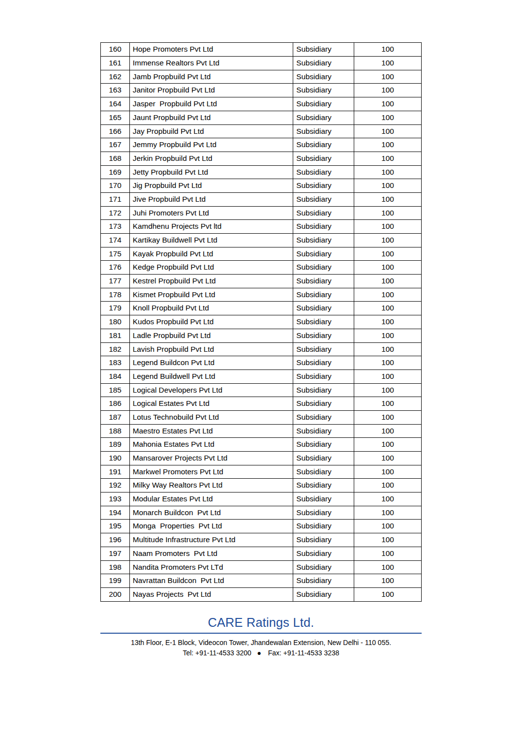| 160 | Hope Promoters Pvt Ltd | Subsidiary | 100 |
| 161 | Immense Realtors Pvt Ltd | Subsidiary | 100 |
| 162 | Jamb Propbuild Pvt Ltd | Subsidiary | 100 |
| 163 | Janitor Propbuild Pvt Ltd | Subsidiary | 100 |
| 164 | Jasper Propbuild Pvt Ltd | Subsidiary | 100 |
| 165 | Jaunt Propbuild Pvt Ltd | Subsidiary | 100 |
| 166 | Jay Propbuild Pvt Ltd | Subsidiary | 100 |
| 167 | Jemmy Propbuild Pvt Ltd | Subsidiary | 100 |
| 168 | Jerkin Propbuild Pvt Ltd | Subsidiary | 100 |
| 169 | Jetty Propbuild Pvt Ltd | Subsidiary | 100 |
| 170 | Jig Propbuild Pvt Ltd | Subsidiary | 100 |
| 171 | Jive Propbuild Pvt Ltd | Subsidiary | 100 |
| 172 | Juhi Promoters Pvt Ltd | Subsidiary | 100 |
| 173 | Kamdhenu Projects Pvt ltd | Subsidiary | 100 |
| 174 | Kartikay Buildwell Pvt Ltd | Subsidiary | 100 |
| 175 | Kayak Propbuild Pvt Ltd | Subsidiary | 100 |
| 176 | Kedge Propbuild Pvt Ltd | Subsidiary | 100 |
| 177 | Kestrel Propbuild Pvt Ltd | Subsidiary | 100 |
| 178 | Kismet Propbuild Pvt Ltd | Subsidiary | 100 |
| 179 | Knoll Propbuild Pvt Ltd | Subsidiary | 100 |
| 180 | Kudos Propbuild Pvt Ltd | Subsidiary | 100 |
| 181 | Ladle Propbuild Pvt Ltd | Subsidiary | 100 |
| 182 | Lavish Propbuild Pvt Ltd | Subsidiary | 100 |
| 183 | Legend Buildcon Pvt Ltd | Subsidiary | 100 |
| 184 | Legend Buildwell Pvt Ltd | Subsidiary | 100 |
| 185 | Logical Developers Pvt Ltd | Subsidiary | 100 |
| 186 | Logical Estates Pvt Ltd | Subsidiary | 100 |
| 187 | Lotus Technobuild Pvt Ltd | Subsidiary | 100 |
| 188 | Maestro Estates Pvt Ltd | Subsidiary | 100 |
| 189 | Mahonia Estates Pvt Ltd | Subsidiary | 100 |
| 190 | Mansarover Projects Pvt Ltd | Subsidiary | 100 |
| 191 | Markwel Promoters Pvt Ltd | Subsidiary | 100 |
| 192 | Milky Way Realtors Pvt Ltd | Subsidiary | 100 |
| 193 | Modular Estates Pvt Ltd | Subsidiary | 100 |
| 194 | Monarch Buildcon Pvt Ltd | Subsidiary | 100 |
| 195 | Monga Properties Pvt Ltd | Subsidiary | 100 |
| 196 | Multitude Infrastructure Pvt Ltd | Subsidiary | 100 |
| 197 | Naam Promoters Pvt Ltd | Subsidiary | 100 |
| 198 | Nandita Promoters Pvt LTd | Subsidiary | 100 |
| 199 | Navrattan Buildcon Pvt Ltd | Subsidiary | 100 |
| 200 | Nayas Projects Pvt Ltd | Subsidiary | 100 |
CARE Ratings Ltd.
13th Floor, E-1 Block, Videocon Tower, Jhandewalan Extension, New Delhi - 110 055.
Tel: +91-11-4533 3200 ● Fax: +91-11-4533 3238